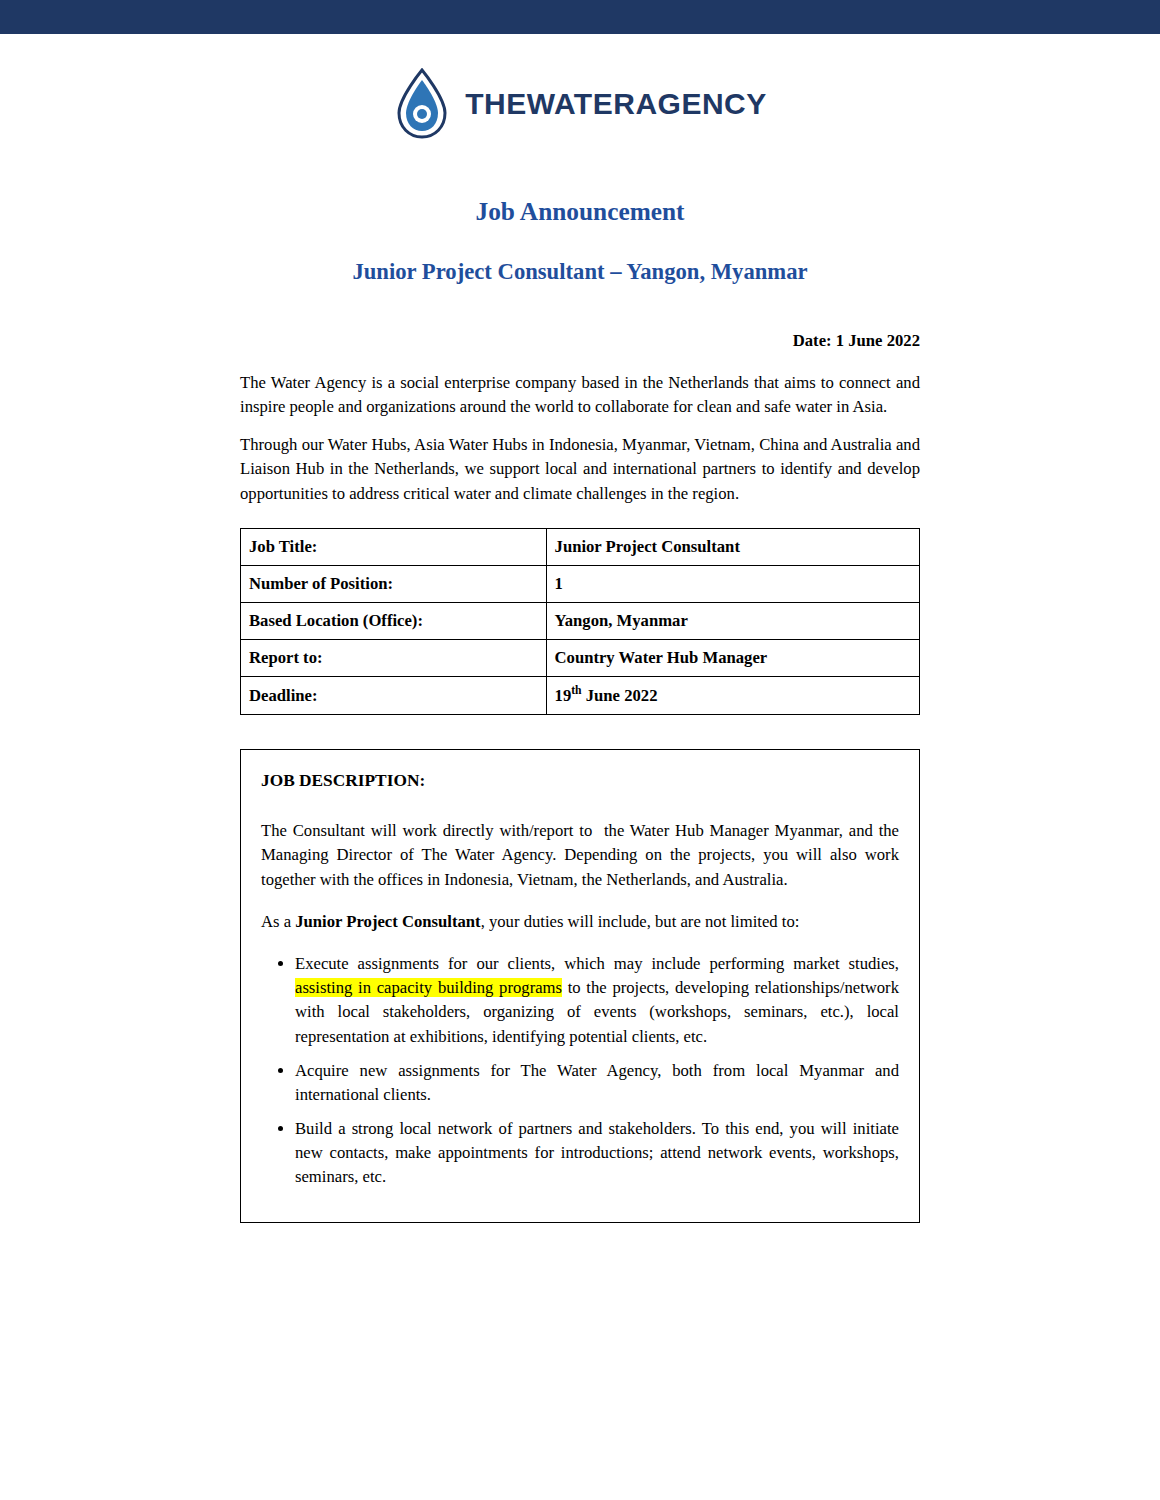THEWATER AGENCY
Job Announcement
Junior Project Consultant – Yangon, Myanmar
Date: 1 June 2022
The Water Agency is a social enterprise company based in the Netherlands that aims to connect and inspire people and organizations around the world to collaborate for clean and safe water in Asia.
Through our Water Hubs, Asia Water Hubs in Indonesia, Myanmar, Vietnam, China and Australia and Liaison Hub in the Netherlands, we support local and international partners to identify and develop opportunities to address critical water and climate challenges in the region.
| Job Title: | Junior Project Consultant |
| Number of Position: | 1 |
| Based Location (Office): | Yangon, Myanmar |
| Report to: | Country Water Hub Manager |
| Deadline: | 19 th June 2022 |
JOB DESCRIPTION:
The Consultant will work directly with/report to the Water Hub Manager Myanmar, and the Managing Director of The Water Agency. Depending on the projects, you will also work together with the offices in Indonesia, Vietnam, the Netherlands, and Australia.
As a Junior Project Consultant, your duties will include, but are not limited to:
Execute assignments for our clients, which may include performing market studies, assisting in capacity building programs to the projects, developing relationships/network with local stakeholders, organizing of events (workshops, seminars, etc.), local representation at exhibitions, identifying potential clients, etc.
Acquire new assignments for The Water Agency, both from local Myanmar and international clients.
Build a strong local network of partners and stakeholders. To this end, you will initiate new contacts, make appointments for introductions; attend network events, workshops, seminars, etc.